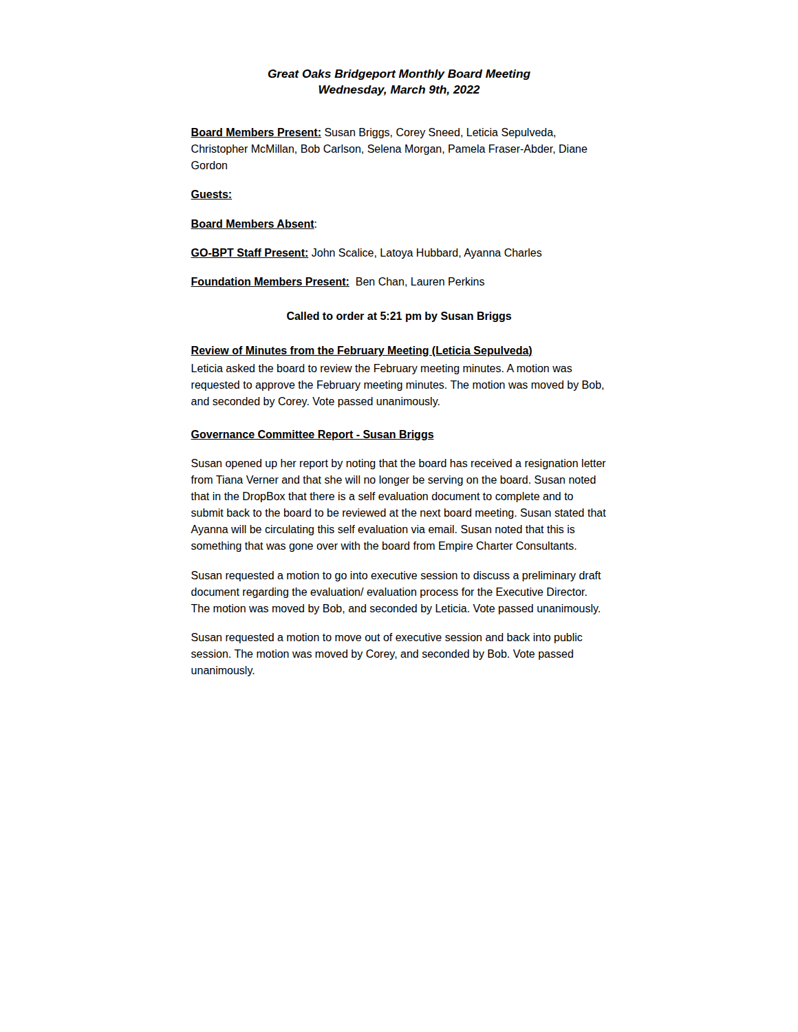Great Oaks Bridgeport Monthly Board Meeting Wednesday, March 9th, 2022
Board Members Present: Susan Briggs, Corey Sneed, Leticia Sepulveda, Christopher McMillan, Bob Carlson, Selena Morgan, Pamela Fraser-Abder, Diane Gordon
Guests:
Board Members Absent:
GO-BPT Staff Present: John Scalice, Latoya Hubbard, Ayanna Charles
Foundation Members Present: Ben Chan, Lauren Perkins
Called to order at 5:21 pm by Susan Briggs
Review of Minutes from the February Meeting (Leticia Sepulveda)
Leticia asked the board to review the February meeting minutes. A motion was requested to approve the February meeting minutes. The motion was moved by Bob, and seconded by Corey. Vote passed unanimously.
Governance Committee Report - Susan Briggs
Susan opened up her report by noting that the board has received a resignation letter from Tiana Verner and that she will no longer be serving on the board. Susan noted that in the DropBox that there is a self evaluation document to complete and to submit back to the board to be reviewed at the next board meeting. Susan stated that Ayanna will be circulating this self evaluation via email. Susan noted that this is something that was gone over with the board from Empire Charter Consultants.
Susan requested a motion to go into executive session to discuss a preliminary draft document regarding the evaluation/ evaluation process for the Executive Director. The motion was moved by Bob, and seconded by Leticia. Vote passed unanimously.
Susan requested a motion to move out of executive session and back into public session. The motion was moved by Corey, and seconded by Bob. Vote passed unanimously.